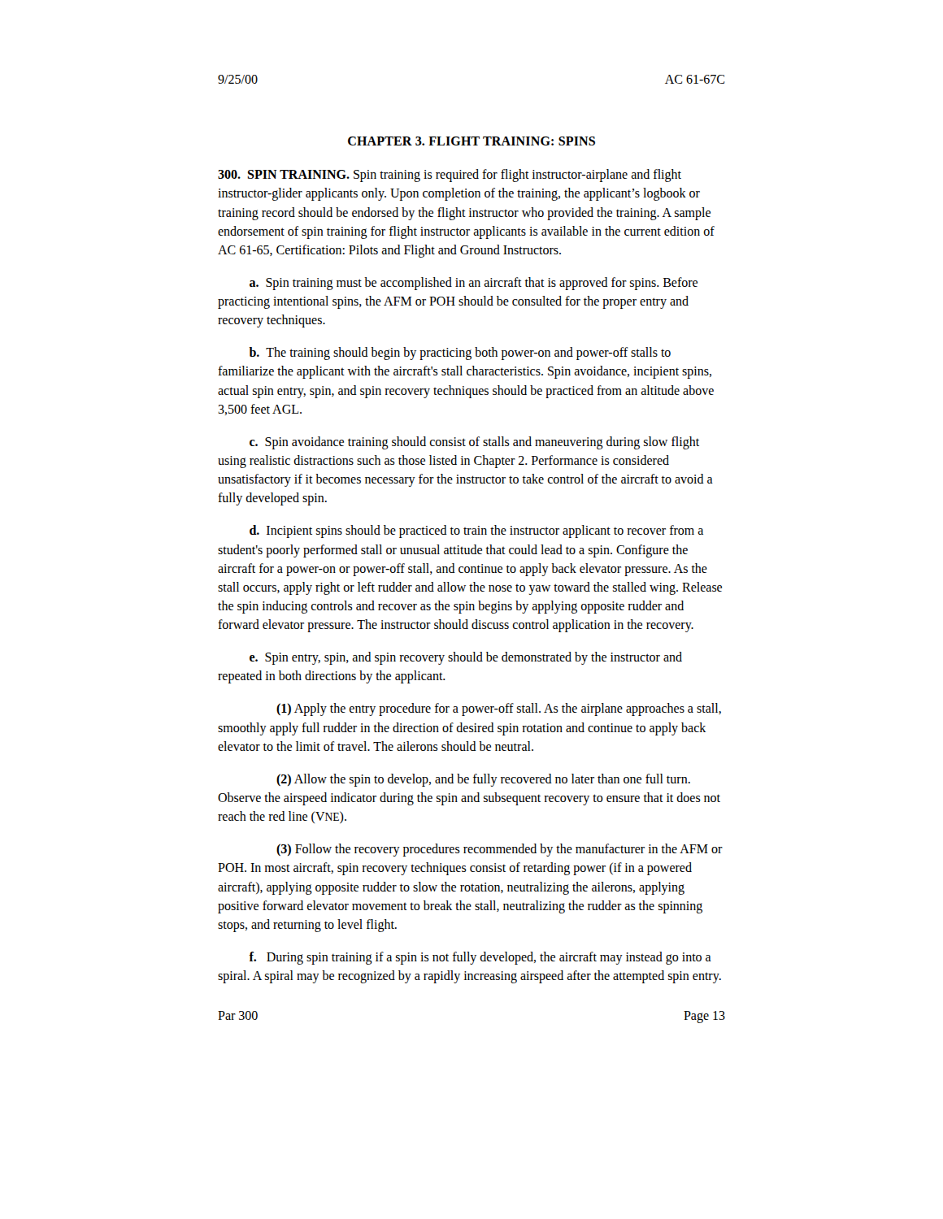9/25/00 AC 61-67C
CHAPTER 3. FLIGHT TRAINING: SPINS
300. SPIN TRAINING. Spin training is required for flight instructor-airplane and flight instructor-glider applicants only. Upon completion of the training, the applicant’s logbook or training record should be endorsed by the flight instructor who provided the training. A sample endorsement of spin training for flight instructor applicants is available in the current edition of AC 61-65, Certification: Pilots and Flight and Ground Instructors.
a. Spin training must be accomplished in an aircraft that is approved for spins. Before practicing intentional spins, the AFM or POH should be consulted for the proper entry and recovery techniques.
b. The training should begin by practicing both power-on and power-off stalls to familiarize the applicant with the aircraft's stall characteristics. Spin avoidance, incipient spins, actual spin entry, spin, and spin recovery techniques should be practiced from an altitude above 3,500 feet AGL.
c. Spin avoidance training should consist of stalls and maneuvering during slow flight using realistic distractions such as those listed in Chapter 2. Performance is considered unsatisfactory if it becomes necessary for the instructor to take control of the aircraft to avoid a fully developed spin.
d. Incipient spins should be practiced to train the instructor applicant to recover from a student's poorly performed stall or unusual attitude that could lead to a spin. Configure the aircraft for a power-on or power-off stall, and continue to apply back elevator pressure. As the stall occurs, apply right or left rudder and allow the nose to yaw toward the stalled wing. Release the spin inducing controls and recover as the spin begins by applying opposite rudder and forward elevator pressure. The instructor should discuss control application in the recovery.
e. Spin entry, spin, and spin recovery should be demonstrated by the instructor and repeated in both directions by the applicant.
(1) Apply the entry procedure for a power-off stall. As the airplane approaches a stall, smoothly apply full rudder in the direction of desired spin rotation and continue to apply back elevator to the limit of travel. The ailerons should be neutral.
(2) Allow the spin to develop, and be fully recovered no later than one full turn. Observe the airspeed indicator during the spin and subsequent recovery to ensure that it does not reach the red line (VNE).
(3) Follow the recovery procedures recommended by the manufacturer in the AFM or POH. In most aircraft, spin recovery techniques consist of retarding power (if in a powered aircraft), applying opposite rudder to slow the rotation, neutralizing the ailerons, applying positive forward elevator movement to break the stall, neutralizing the rudder as the spinning stops, and returning to level flight.
f. During spin training if a spin is not fully developed, the aircraft may instead go into a spiral. A spiral may be recognized by a rapidly increasing airspeed after the attempted spin entry.
Par 300 Page 13